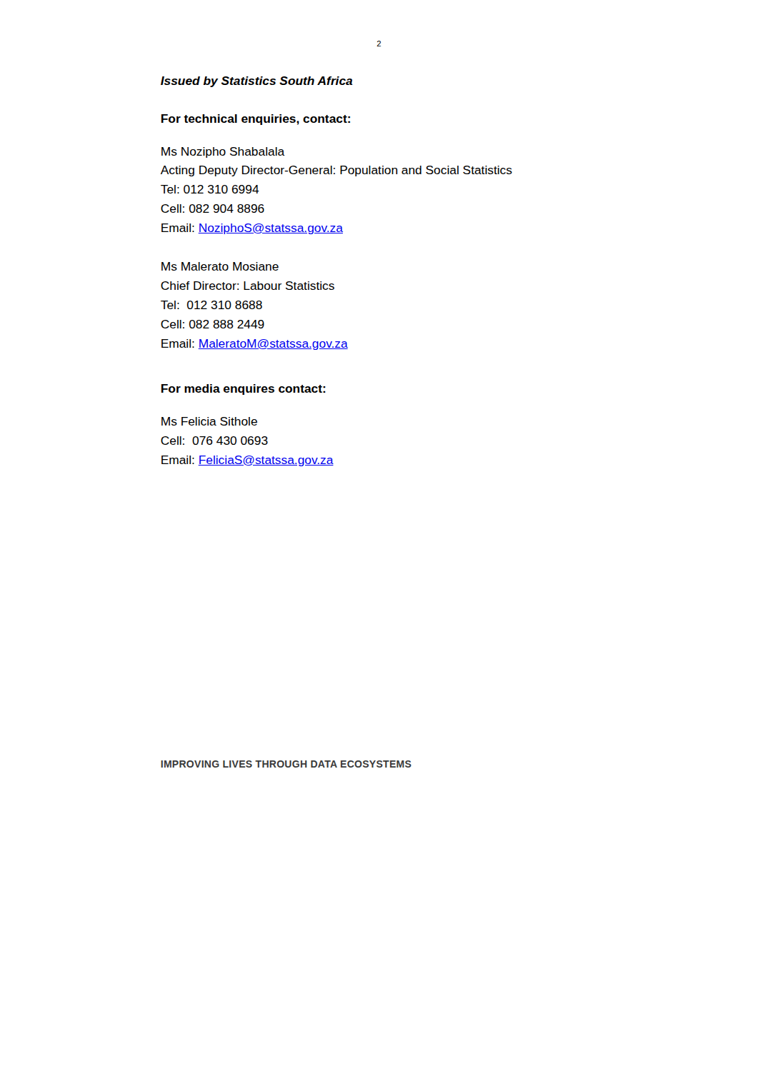2
Issued by Statistics South Africa
For technical enquiries, contact:
Ms Nozipho Shabalala
Acting Deputy Director-General: Population and Social Statistics
Tel: 012 310 6994
Cell: 082 904 8896
Email: NoziphoS@statssa.gov.za
Ms Malerato Mosiane
Chief Director: Labour Statistics
Tel: 012 310 8688
Cell: 082 888 2449
Email: MaleratoM@statssa.gov.za
For media enquires contact:
Ms Felicia Sithole
Cell: 076 430 0693
Email: FeliciaS@statssa.gov.za
IMPROVING LIVES THROUGH DATA ECOSYSTEMS